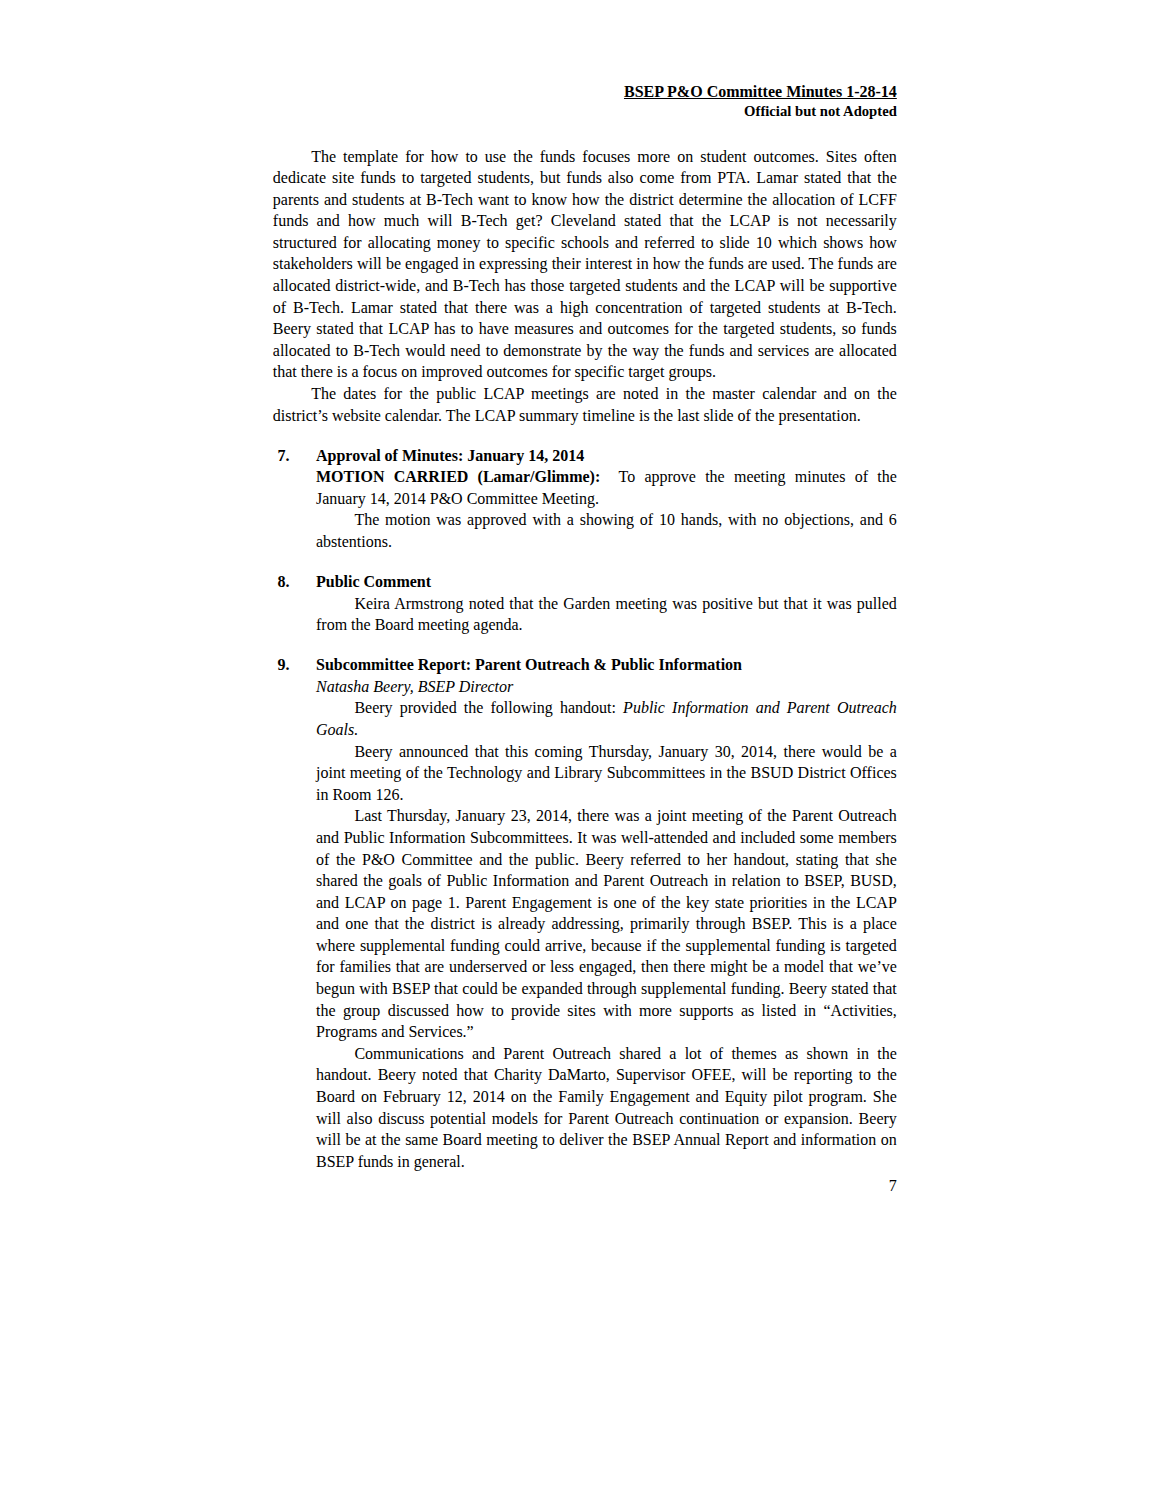BSEP P&O Committee Minutes 1-28-14
Official but not Adopted
The template for how to use the funds focuses more on student outcomes. Sites often dedicate site funds to targeted students, but funds also come from PTA. Lamar stated that the parents and students at B-Tech want to know how the district determine the allocation of LCFF funds and how much will B-Tech get? Cleveland stated that the LCAP is not necessarily structured for allocating money to specific schools and referred to slide 10 which shows how stakeholders will be engaged in expressing their interest in how the funds are used. The funds are allocated district-wide, and B-Tech has those targeted students and the LCAP will be supportive of B-Tech. Lamar stated that there was a high concentration of targeted students at B-Tech. Beery stated that LCAP has to have measures and outcomes for the targeted students, so funds allocated to B-Tech would need to demonstrate by the way the funds and services are allocated that there is a focus on improved outcomes for specific target groups.
The dates for the public LCAP meetings are noted in the master calendar and on the district’s website calendar. The LCAP summary timeline is the last slide of the presentation.
7.
Approval of Minutes: January 14, 2014
MOTION CARRIED (Lamar/Glimme): To approve the meeting minutes of the January 14, 2014 P&O Committee Meeting.
The motion was approved with a showing of 10 hands, with no objections, and 6 abstentions.
8.
Public Comment
Keira Armstrong noted that the Garden meeting was positive but that it was pulled from the Board meeting agenda.
9.
Subcommittee Report: Parent Outreach & Public Information
Natasha Beery, BSEP Director
Beery provided the following handout: Public Information and Parent Outreach Goals.
Beery announced that this coming Thursday, January 30, 2014, there would be a joint meeting of the Technology and Library Subcommittees in the BSUD District Offices in Room 126.
Last Thursday, January 23, 2014, there was a joint meeting of the Parent Outreach and Public Information Subcommittees. It was well-attended and included some members of the P&O Committee and the public. Beery referred to her handout, stating that she shared the goals of Public Information and Parent Outreach in relation to BSEP, BUSD, and LCAP on page 1. Parent Engagement is one of the key state priorities in the LCAP and one that the district is already addressing, primarily through BSEP. This is a place where supplemental funding could arrive, because if the supplemental funding is targeted for families that are underserved or less engaged, then there might be a model that we’ve begun with BSEP that could be expanded through supplemental funding. Beery stated that the group discussed how to provide sites with more supports as listed in “Activities, Programs and Services.”
Communications and Parent Outreach shared a lot of themes as shown in the handout. Beery noted that Charity DaMarto, Supervisor OFEE, will be reporting to the Board on February 12, 2014 on the Family Engagement and Equity pilot program. She will also discuss potential models for Parent Outreach continuation or expansion. Beery will be at the same Board meeting to deliver the BSEP Annual Report and information on BSEP funds in general.
7